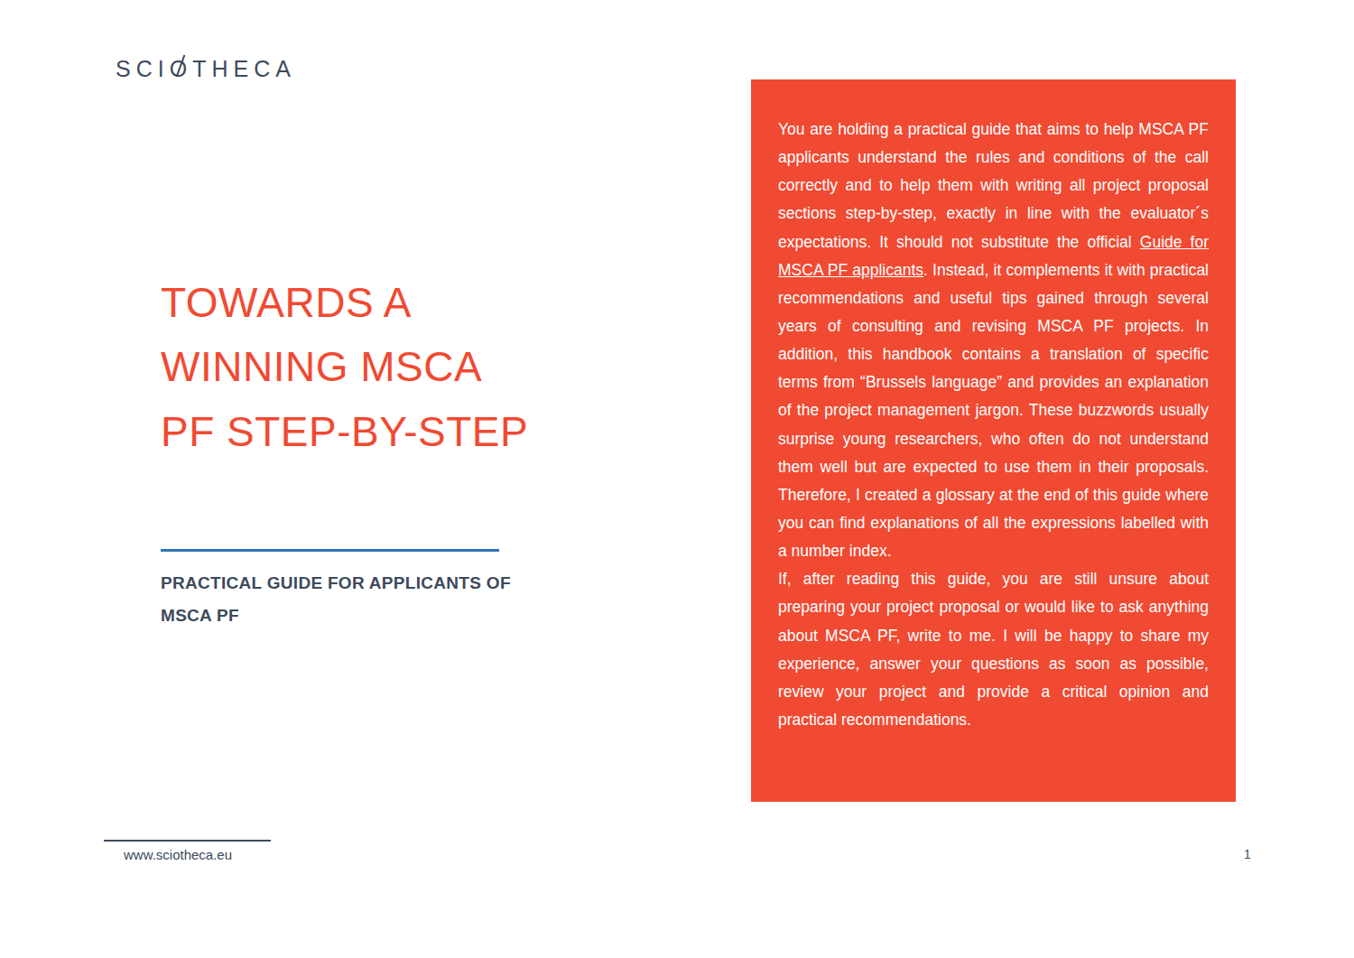SCIOTHECA
TOWARDS A WINNING MSCA PF STEP-BY-STEP
PRACTICAL GUIDE FOR APPLICANTS OF MSCA PF
www.sciotheca.eu
You are holding a practical guide that aims to help MSCA PF applicants understand the rules and conditions of the call correctly and to help them with writing all project proposal sections step-by-step, exactly in line with the evaluator´s expectations. It should not substitute the official Guide for MSCA PF applicants. Instead, it complements it with practical recommendations and useful tips gained through several years of consulting and revising MSCA PF projects. In addition, this handbook contains a translation of specific terms from “Brussels language” and provides an explanation of the project management jargon. These buzzwords usually surprise young researchers, who often do not understand them well but are expected to use them in their proposals. Therefore, I created a glossary at the end of this guide where you can find explanations of all the expressions labelled with a number index.
If, after reading this guide, you are still unsure about preparing your project proposal or would like to ask anything about MSCA PF, write to me. I will be happy to share my experience, answer your questions as soon as possible, review your project and provide a critical opinion and practical recommendations.
1